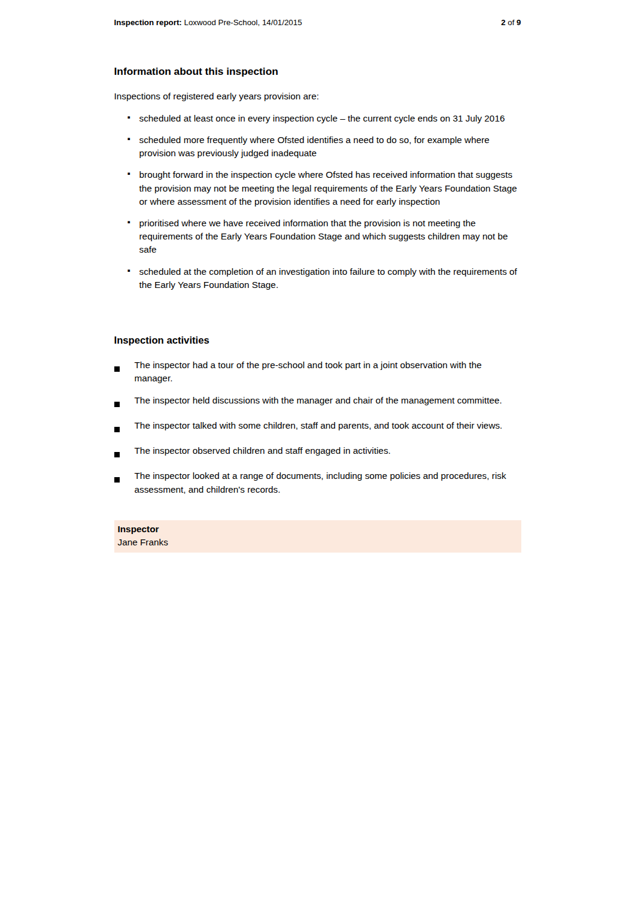Inspection report: Loxwood Pre-School, 14/01/2015
2 of 9
Information about this inspection
Inspections of registered early years provision are:
scheduled at least once in every inspection cycle – the current cycle ends on 31 July 2016
scheduled more frequently where Ofsted identifies a need to do so, for example where provision was previously judged inadequate
brought forward in the inspection cycle where Ofsted has received information that suggests the provision may not be meeting the legal requirements of the Early Years Foundation Stage or where assessment of the provision identifies a need for early inspection
prioritised where we have received information that the provision is not meeting the requirements of the Early Years Foundation Stage and which suggests children may not be safe
scheduled at the completion of an investigation into failure to comply with the requirements of the Early Years Foundation Stage.
Inspection activities
| | The inspector had a tour of the pre-school and took part in a joint observation with the manager. |
| | The inspector held discussions with the manager and chair of the management committee. |
| | The inspector talked with some children, staff and parents, and took account of their views. |
| | The inspector observed children and staff engaged in activities. |
| | The inspector looked at a range of documents, including some policies and procedures, risk assessment, and children's records. |
Inspector
Jane Franks